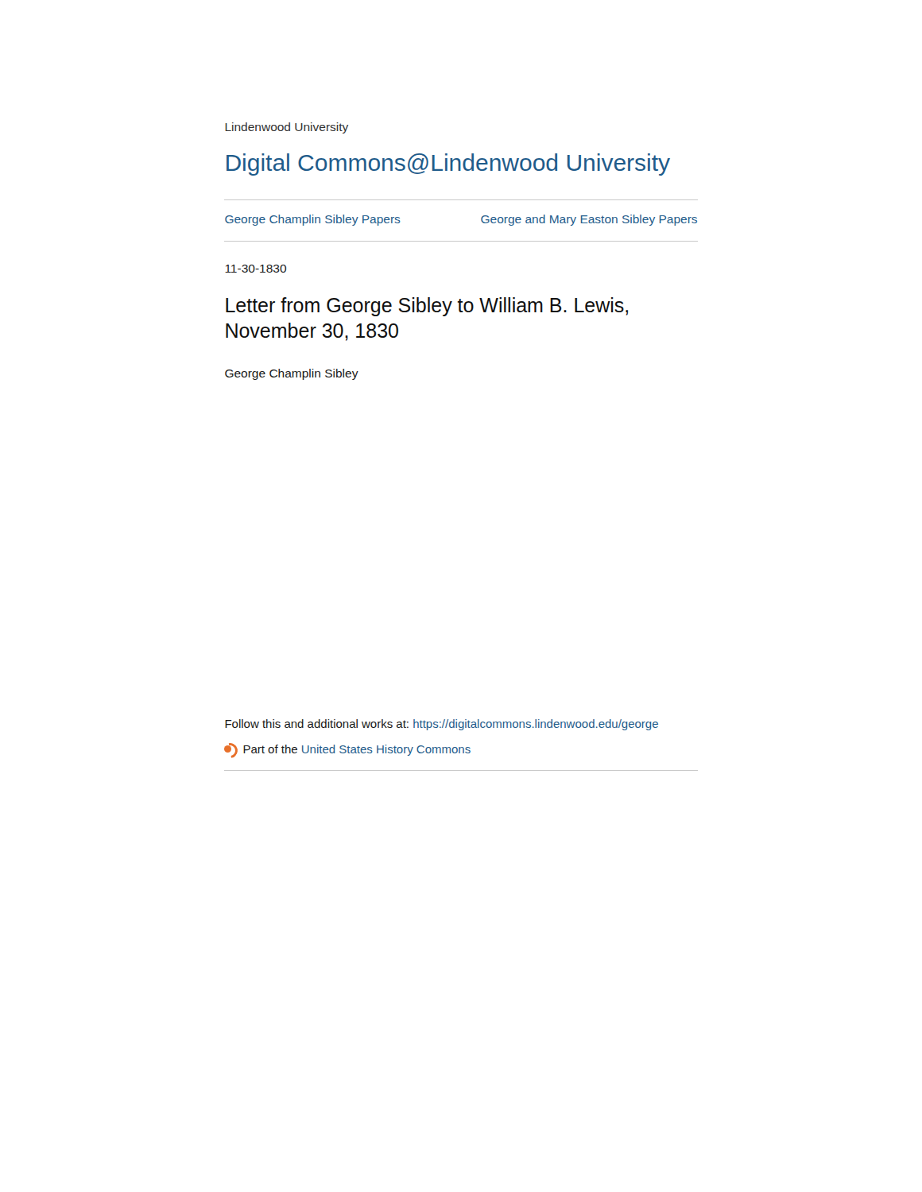Lindenwood University
Digital Commons@Lindenwood University
George Champlin Sibley Papers
George and Mary Easton Sibley Papers
11-30-1830
Letter from George Sibley to William B. Lewis, November 30, 1830
George Champlin Sibley
Follow this and additional works at: https://digitalcommons.lindenwood.edu/george
Part of the United States History Commons